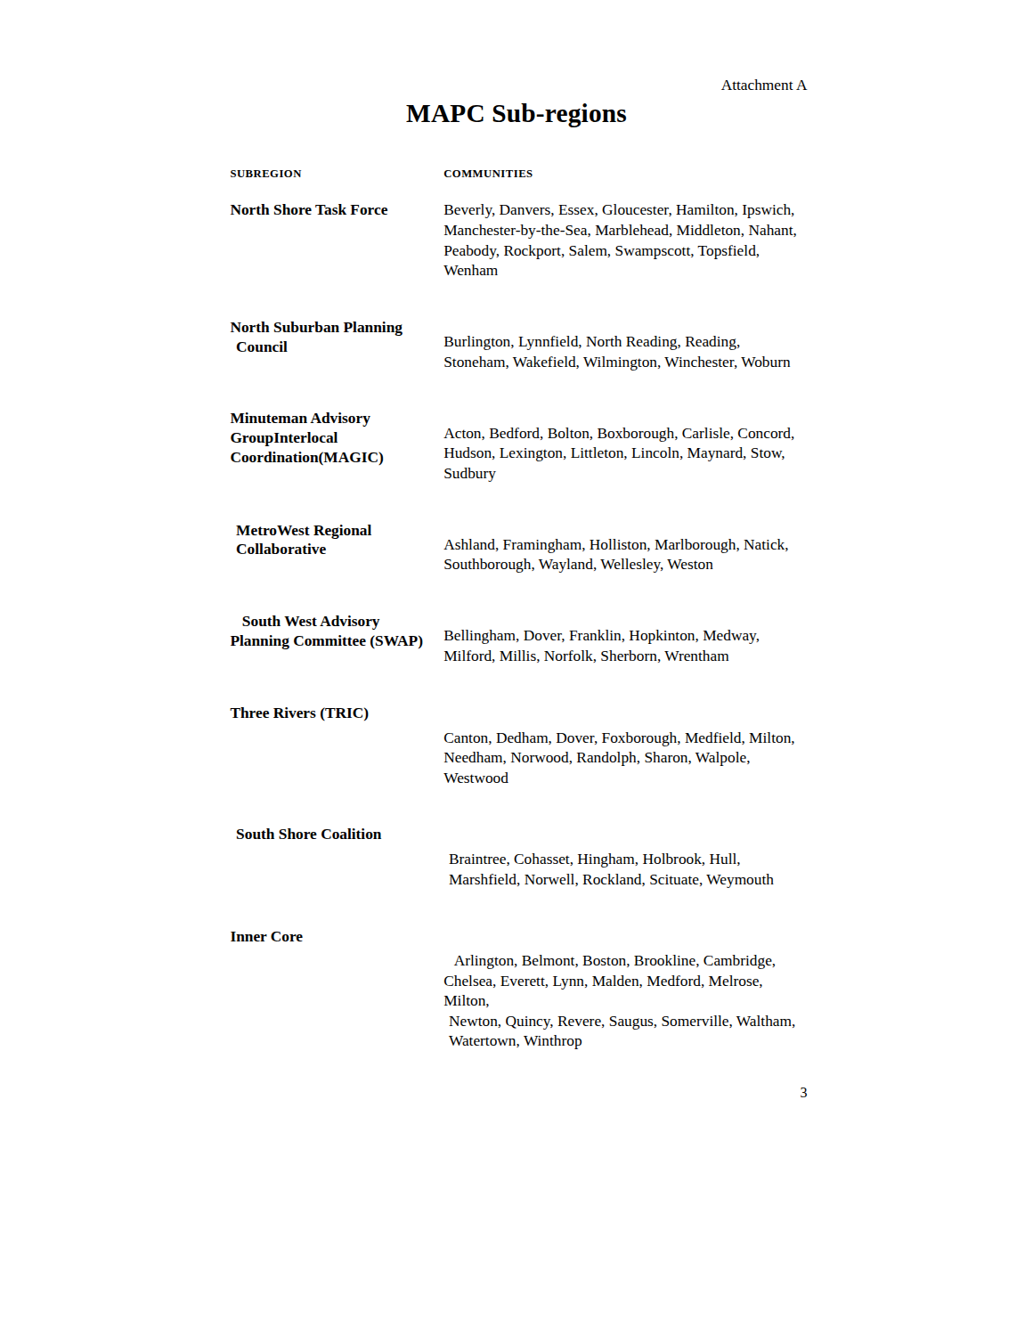Attachment A
MAPC Sub-regions
| SUBREGION | COMMUNITIES |
| --- | --- |
| North Shore Task Force | Beverly, Danvers, Essex, Gloucester, Hamilton, Ipswich, Manchester-by-the-Sea, Marblehead, Middleton, Nahant, Peabody, Rockport, Salem, Swampscott, Topsfield, Wenham |
| North Suburban Planning Council | Burlington, Lynnfield, North Reading, Reading, Stoneham, Wakefield, Wilmington, Winchester, Woburn |
| Minuteman Advisory Group Interlocal Coordination (MAGIC) | Acton, Bedford, Bolton, Boxborough, Carlisle, Concord, Hudson, Lexington, Littleton, Lincoln, Maynard, Stow, Sudbury |
| MetroWest Regional Collaborative | Ashland, Framingham, Holliston, Marlborough, Natick, Southborough, Wayland, Wellesley, Weston |
| South West Advisory Planning Committee (SWAP) | Bellingham, Dover, Franklin, Hopkinton, Medway, Milford, Millis, Norfolk, Sherborn, Wrentham |
| Three Rivers (TRIC) | Canton, Dedham, Dover, Foxborough, Medfield, Milton, Needham, Norwood, Randolph, Sharon, Walpole, Westwood |
| South Shore Coalition | Braintree, Cohasset, Hingham, Holbrook, Hull, Marshfield, Norwell, Rockland, Scituate, Weymouth |
| Inner Core | Arlington, Belmont, Boston, Brookline, Cambridge, Chelsea, Everett, Lynn, Malden, Medford, Melrose, Milton, Newton, Quincy, Revere, Saugus, Somerville, Waltham, Watertown, Winthrop |
3